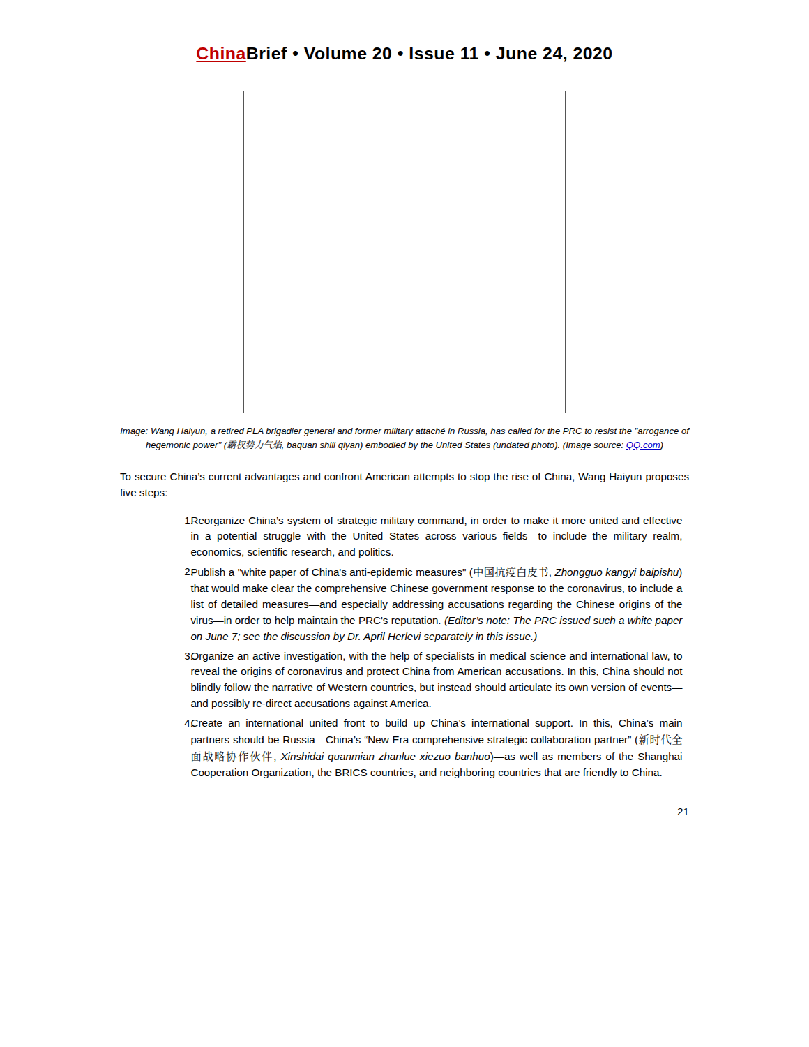China Brief • Volume 20 • Issue 11 • June 24, 2020
Image: Wang Haiyun, a retired PLA brigadier general and former military attaché in Russia, has called for the PRC to resist the "arrogance of hegemonic power" (霸权势力气焰, baquan shili qiyan) embodied by the United States (undated photo). (Image source: QQ.com)
To secure China’s current advantages and confront American attempts to stop the rise of China, Wang Haiyun proposes five steps:
Reorganize China’s system of strategic military command, in order to make it more united and effective in a potential struggle with the United States across various fields—to include the military realm, economics, scientific research, and politics.
Publish a "white paper of China's anti-epidemic measures" (中国抗疫白皮书, Zhongguo kangyi baipishu) that would make clear the comprehensive Chinese government response to the coronavirus, to include a list of detailed measures—and especially addressing accusations regarding the Chinese origins of the virus—in order to help maintain the PRC's reputation. (Editor’s note: The PRC issued such a white paper on June 7; see the discussion by Dr. April Herlevi separately in this issue.)
Organize an active investigation, with the help of specialists in medical science and international law, to reveal the origins of coronavirus and protect China from American accusations. In this, China should not blindly follow the narrative of Western countries, but instead should articulate its own version of events—and possibly re-direct accusations against America.
Create an international united front to build up China’s international support. In this, China’s main partners should be Russia—China’s “New Era comprehensive strategic collaboration partner” (新时代全面战略协作伙伴, Xinshidai quanmian zhanlue xiezuo banhuo)—as well as members of the Shanghai Cooperation Organization, the BRICS countries, and neighboring countries that are friendly to China.
21